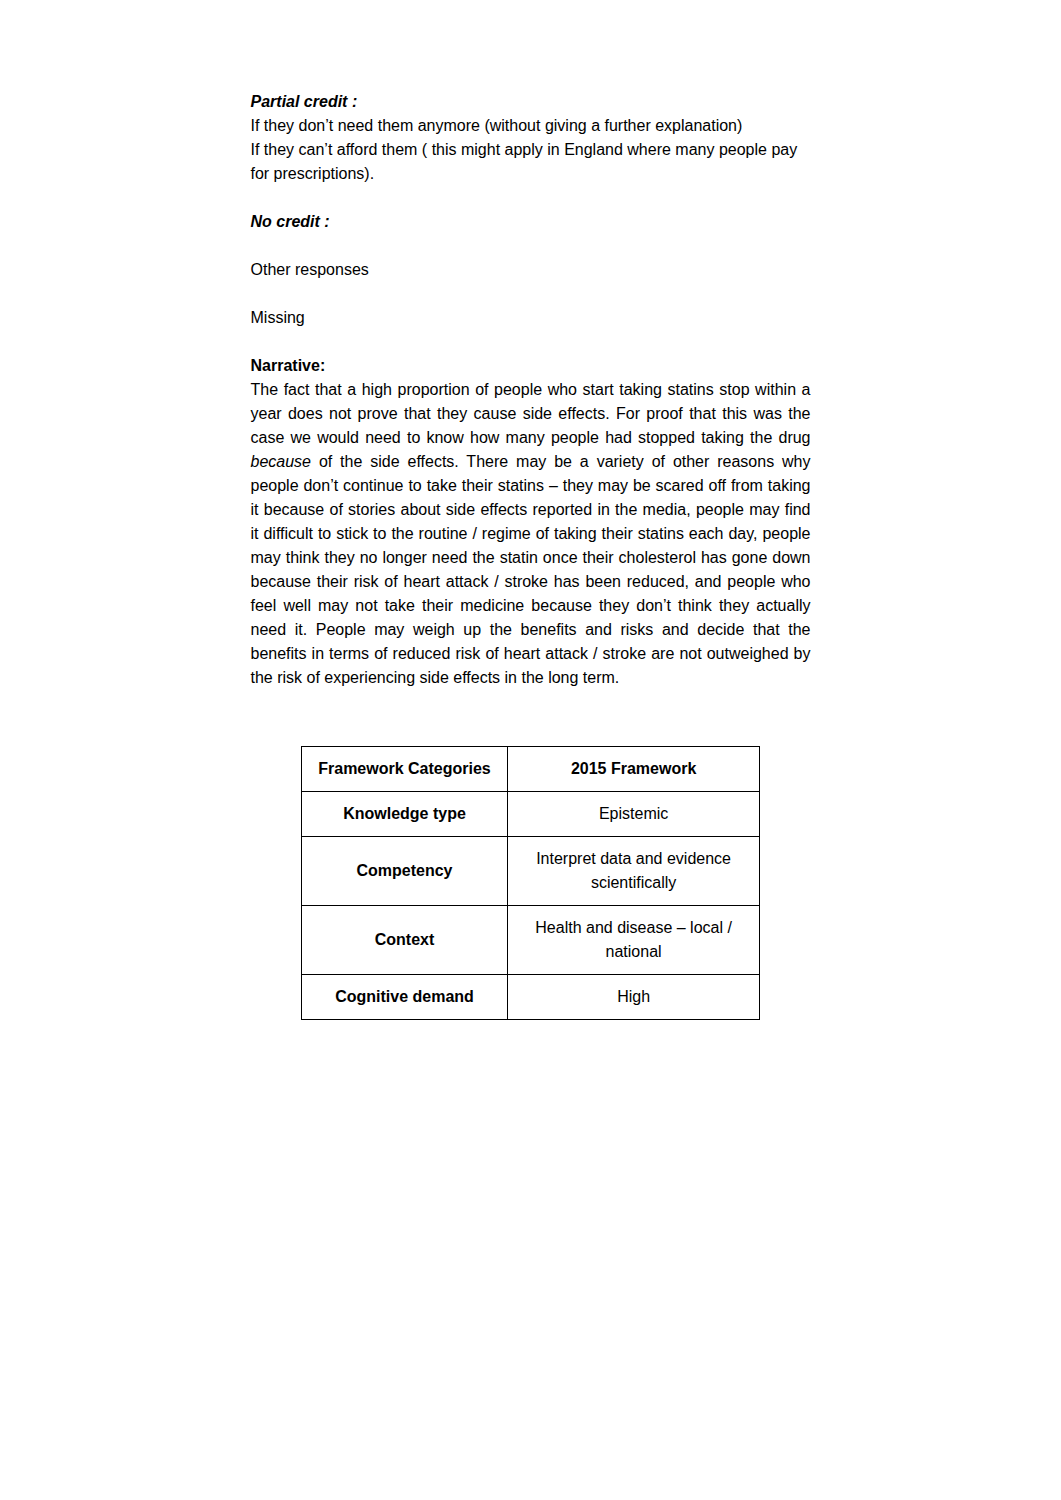Partial credit :
If they don’t need them anymore (without giving a further explanation)
If they can’t afford them ( this might apply in England where many people pay for prescriptions).
No credit :
Other responses
Missing
Narrative:
The fact that a high proportion of people who start taking statins stop within a year does not prove that they cause side effects. For proof that this was the case we would need to know how many people had stopped taking the drug because of the side effects. There may be a variety of other reasons why people don’t continue to take their statins – they may be scared off from taking it because of stories about side effects reported in the media, people may find it difficult to stick to the routine / regime of taking their statins each day, people may think they no longer need the statin once their cholesterol has gone down because their risk of heart attack / stroke has been reduced, and people who feel well may not take their medicine because they don’t think they actually need it. People may weigh up the benefits and risks and decide that the benefits in terms of reduced risk of heart attack / stroke are not outweighed by the risk of experiencing side effects in the long term.
| Framework Categories | 2015 Framework |
| Knowledge type | Epistemic |
| Competency | Interpret data and evidence scientifically |
| Context | Health and disease – local / national |
| Cognitive demand | High |